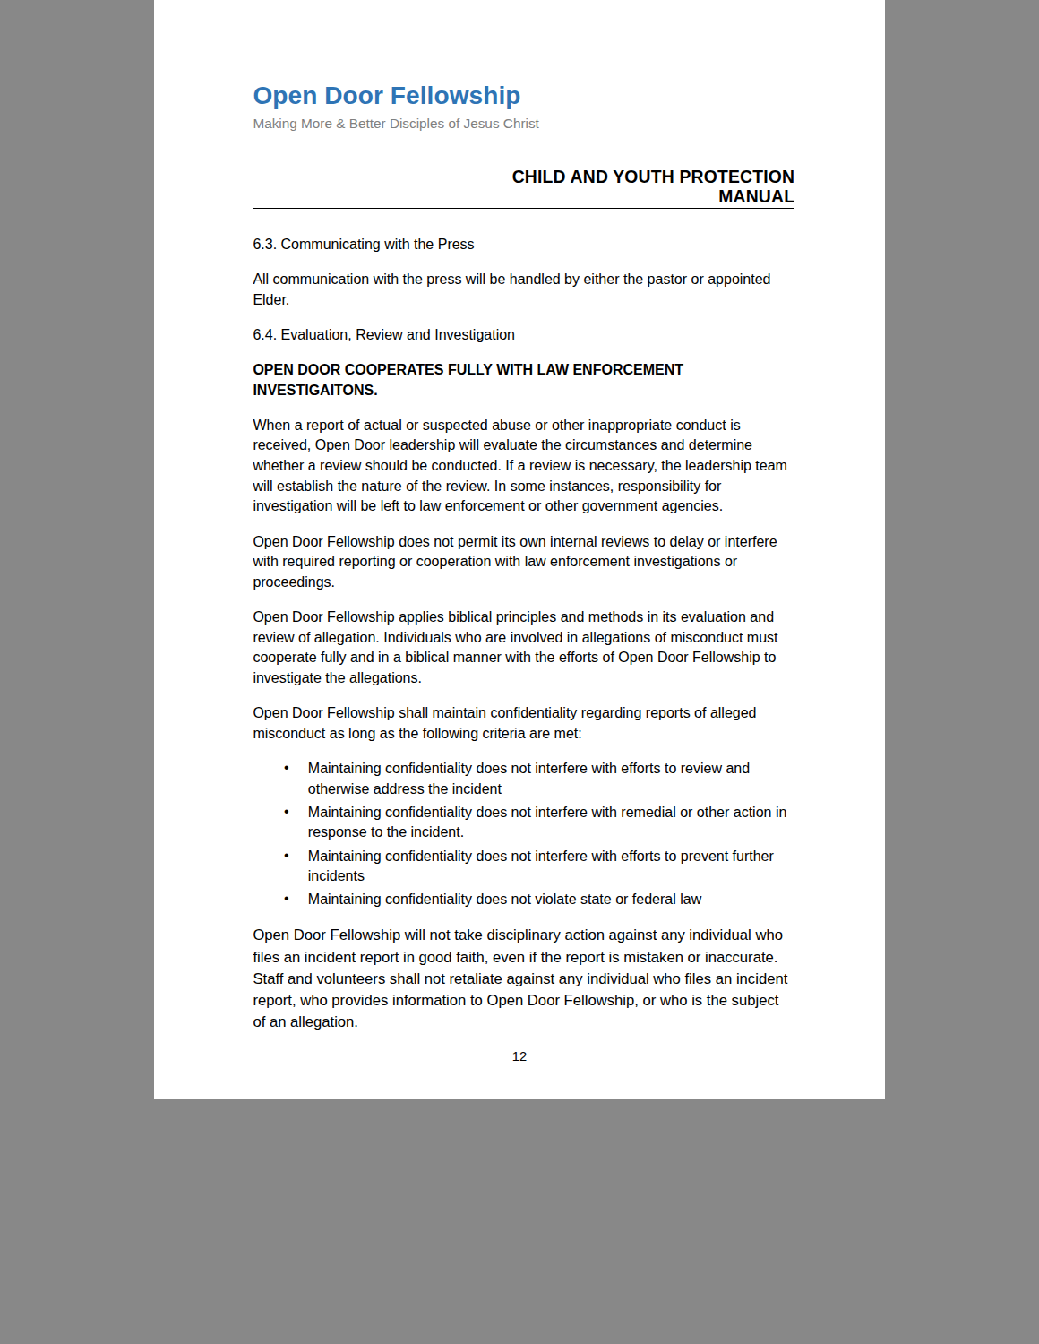Open Door Fellowship
Making More & Better Disciples of Jesus Christ
CHILD AND YOUTH PROTECTION MANUAL
6.3. Communicating with the Press
All communication with the press will be handled by either the pastor or appointed Elder.
6.4. Evaluation, Review and Investigation
OPEN DOOR COOPERATES FULLY WITH LAW ENFORCEMENT INVESTIGAITONS.
When a report of actual or suspected abuse or other inappropriate conduct is received, Open Door leadership will evaluate the circumstances and determine whether a review should be conducted. If a review is necessary, the leadership team will establish the nature of the review. In some instances, responsibility for investigation will be left to law enforcement or other government agencies.
Open Door Fellowship does not permit its own internal reviews to delay or interfere with required reporting or cooperation with law enforcement investigations or proceedings.
Open Door Fellowship applies biblical principles and methods in its evaluation and review of allegation. Individuals who are involved in allegations of misconduct must cooperate fully and in a biblical manner with the efforts of Open Door Fellowship to investigate the allegations.
Open Door Fellowship shall maintain confidentiality regarding reports of alleged misconduct as long as the following criteria are met:
Maintaining confidentiality does not interfere with efforts to review and otherwise address the incident
Maintaining confidentiality does not interfere with remedial or other action in response to the incident.
Maintaining confidentiality does not interfere with efforts to prevent further incidents
Maintaining confidentiality does not violate state or federal law
Open Door Fellowship will not take disciplinary action against any individual who files an incident report in good faith, even if the report is mistaken or inaccurate. Staff and volunteers shall not retaliate against any individual who files an incident report, who provides information to Open Door Fellowship, or who is the subject of an allegation.
12